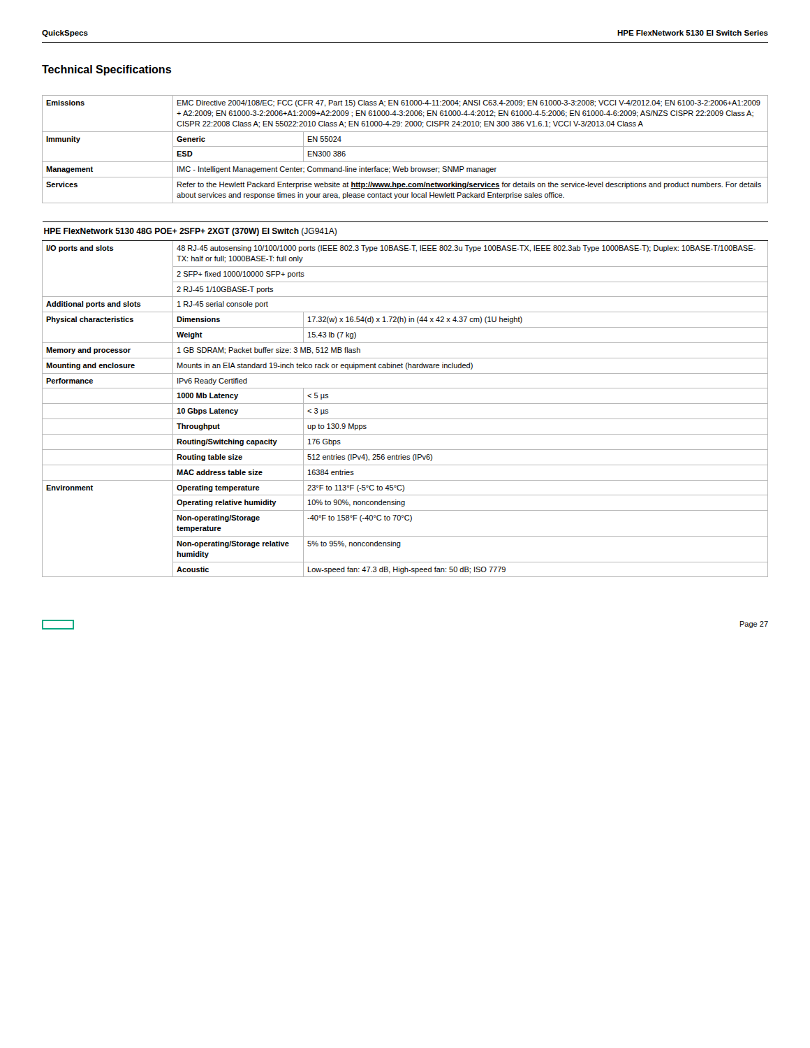QuickSpecs HPE FlexNetwork 5130 EI Switch Series
Technical Specifications
| Emissions | EMC Directive 2004/108/EC; FCC (CFR 47, Part 15) Class A; EN 61000-4-11:2004; ANSI C63.4-2009; EN 61000-3-3:2008; VCCI V-4/2012.04; EN 6100-3-2:2006+A1:2009 + A2:2009; EN 61000-3-2:2006+A1:2009+A2:2009 ; EN 61000-4-3:2006; EN 61000-4-4:2012; EN 61000-4-5:2006; EN 61000-4-6:2009; AS/NZS CISPR 22:2009 Class A; CISPR 22:2008 Class A; EN 55022:2010 Class A; EN 61000-4-29: 2000; CISPR 24:2010; EN 300 386 V1.6.1; VCCI V-3/2013.04 Class A |
| Immunity | Generic | EN 55024 |
| ESD | EN300 386 |
| Management | IMC - Intelligent Management Center; Command-line interface; Web browser; SNMP manager |
| Services | Refer to the Hewlett Packard Enterprise website at http://www.hpe.com/networking/services for details on the service-level descriptions and product numbers. For details about services and response times in your area, please contact your local Hewlett Packard Enterprise sales office. |
| HPE FlexNetwork 5130 48G POE+ 2SFP+ 2XGT (370W) EI Switch (JG941A) |
| I/O ports and slots | 48 RJ-45 autosensing 10/100/1000 ports (IEEE 802.3 Type 10BASE-T, IEEE 802.3u Type 100BASE-TX, IEEE 802.3ab Type 1000BASE-T); Duplex: 10BASE-T/100BASE-TX: half or full; 1000BASE-T: full only |
| 2 SFP+ fixed 1000/10000 SFP+ ports |
| 2 RJ-45 1/10GBASE-T ports |
| Additional ports and slots | 1 RJ-45 serial console port |
| Physical characteristics | Dimensions | 17.32(w) x 16.54(d) x 1.72(h) in (44 x 42 x 4.37 cm) (1U height) |
| Weight | 15.43 lb (7 kg) |
| Memory and processor | 1 GB SDRAM; Packet buffer size: 3 MB, 512 MB flash |
| Mounting and enclosure | Mounts in an EIA standard 19-inch telco rack or equipment cabinet (hardware included) |
| Performance | IPv6 Ready Certified |
| | 1000 Mb Latency | < 5 µs |
| | 10 Gbps Latency | < 3 µs |
| | Throughput | up to 130.9 Mpps |
| | Routing/Switching capacity | 176 Gbps |
| | Routing table size | 512 entries (IPv4), 256 entries (IPv6) |
| | MAC address table size | 16384 entries |
| Environment | Operating temperature | 23°F to 113°F (-5°C to 45°C) |
| Operating relative humidity | 10% to 90%, noncondensing |
| Non-operating/Storage temperature | -40°F to 158°F (-40°C to 70°C) |
| Non-operating/Storage relative humidity | 5% to 95%, noncondensing |
| Acoustic | Low-speed fan: 47.3 dB, High-speed fan: 50 dB; ISO 7779 |
Page 27